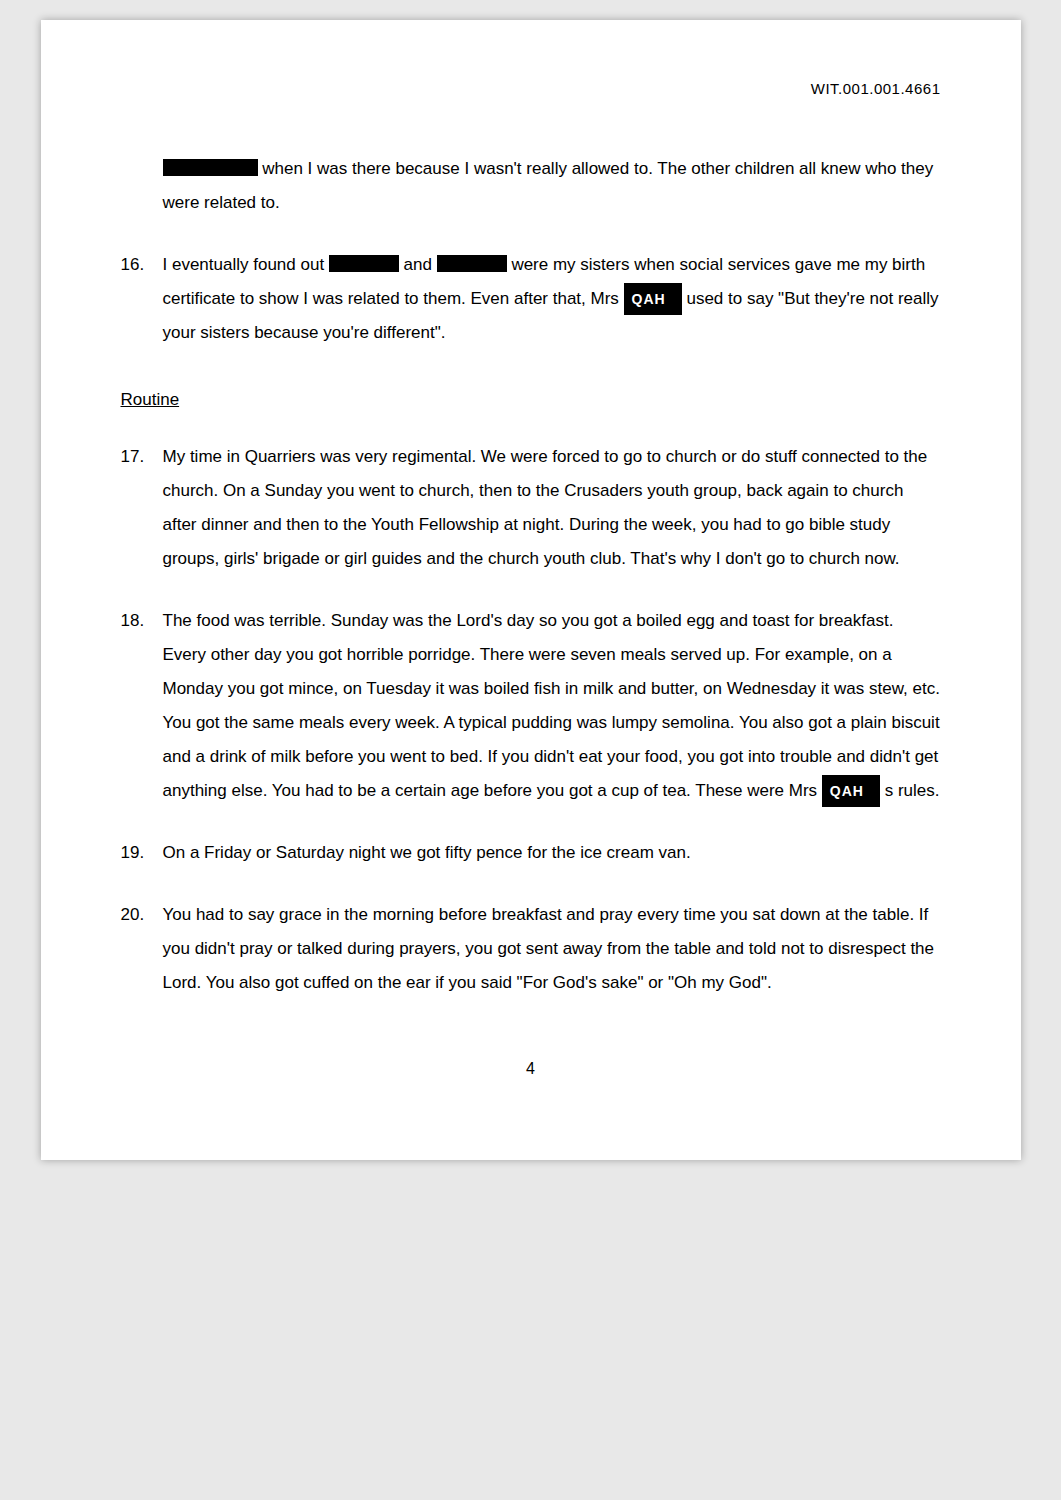WIT.001.001.4661
when I was there because I wasn't really allowed to. The other children all knew who they were related to.
16. I eventually found out and were my sisters when social services gave me my birth certificate to show I was related to them. Even after that, Mrs QAH used to say "But they're not really your sisters because you're different".
Routine
17. My time in Quarriers was very regimental. We were forced to go to church or do stuff connected to the church. On a Sunday you went to church, then to the Crusaders youth group, back again to church after dinner and then to the Youth Fellowship at night. During the week, you had to go bible study groups, girls' brigade or girl guides and the church youth club. That's why I don't go to church now.
18. The food was terrible. Sunday was the Lord's day so you got a boiled egg and toast for breakfast. Every other day you got horrible porridge. There were seven meals served up. For example, on a Monday you got mince, on Tuesday it was boiled fish in milk and butter, on Wednesday it was stew, etc. You got the same meals every week. A typical pudding was lumpy semolina. You also got a plain biscuit and a drink of milk before you went to bed. If you didn't eat your food, you got into trouble and didn't get anything else. You had to be a certain age before you got a cup of tea. These were Mrs QAH s rules.
19. On a Friday or Saturday night we got fifty pence for the ice cream van.
20. You had to say grace in the morning before breakfast and pray every time you sat down at the table. If you didn't pray or talked during prayers, you got sent away from the table and told not to disrespect the Lord. You also got cuffed on the ear if you said "For God's sake" or "Oh my God".
4